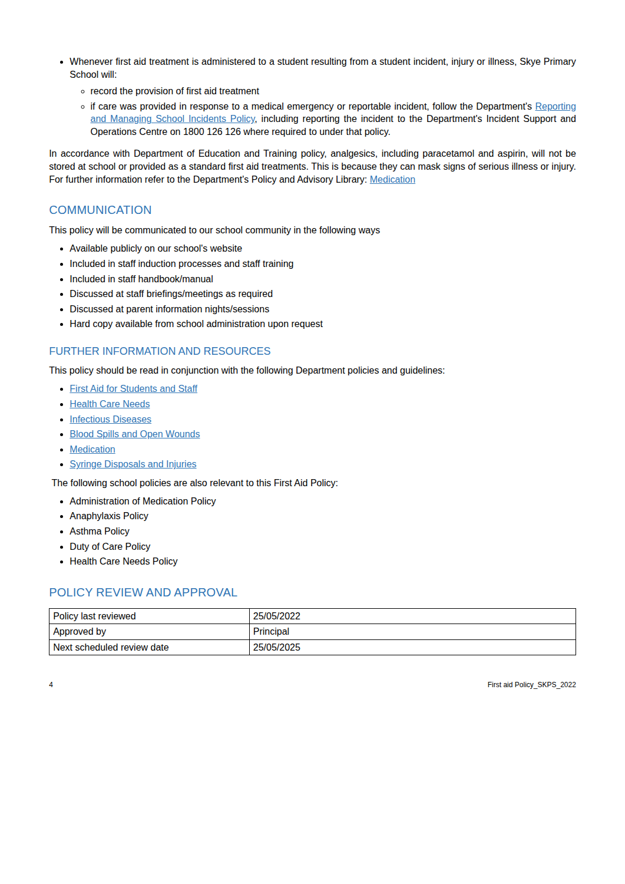Whenever first aid treatment is administered to a student resulting from a student incident, injury or illness, Skye Primary School will:
record the provision of first aid treatment
if care was provided in response to a medical emergency or reportable incident, follow the Department's Reporting and Managing School Incidents Policy, including reporting the incident to the Department's Incident Support and Operations Centre on 1800 126 126 where required to under that policy.
In accordance with Department of Education and Training policy, analgesics, including paracetamol and aspirin, will not be stored at school or provided as a standard first aid treatments. This is because they can mask signs of serious illness or injury. For further information refer to the Department's Policy and Advisory Library: Medication
COMMUNICATION
This policy will be communicated to our school community in the following ways
Available publicly on our school's website
Included in staff induction processes and staff training
Included in staff handbook/manual
Discussed at staff briefings/meetings as required
Discussed at parent information nights/sessions
Hard copy available from school administration upon request
FURTHER INFORMATION AND RESOURCES
This policy should be read in conjunction with the following Department policies and guidelines:
First Aid for Students and Staff
Health Care Needs
Infectious Diseases
Blood Spills and Open Wounds
Medication
Syringe Disposals and Injuries
The following school policies are also relevant to this First Aid Policy:
Administration of Medication Policy
Anaphylaxis Policy
Asthma Policy
Duty of Care Policy
Health Care Needs Policy
POLICY REVIEW AND APPROVAL
| Policy last reviewed | 25/05/2022 |
| Approved by | Principal |
| Next scheduled review date | 25/05/2025 |
4
First aid Policy_SKPS_2022